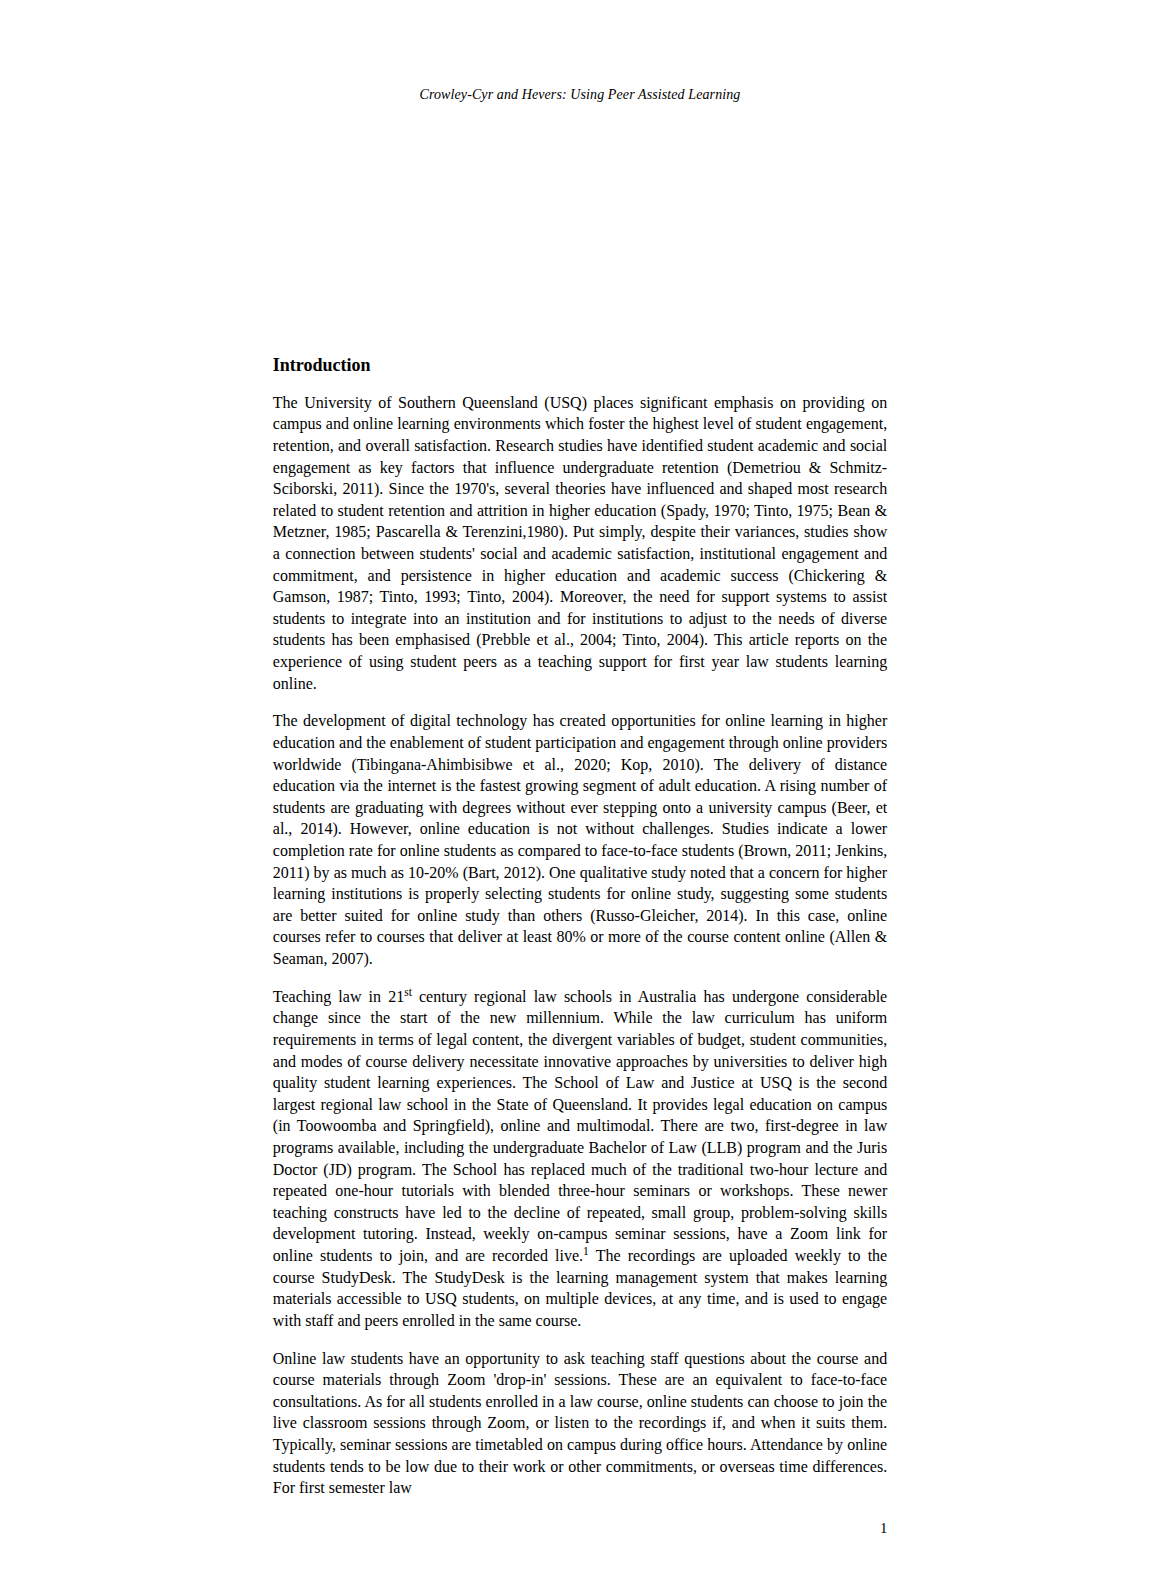Crowley-Cyr and Hevers: Using Peer Assisted Learning
Introduction
The University of Southern Queensland (USQ) places significant emphasis on providing on campus and online learning environments which foster the highest level of student engagement, retention, and overall satisfaction. Research studies have identified student academic and social engagement as key factors that influence undergraduate retention (Demetriou & Schmitz-Sciborski, 2011). Since the 1970's, several theories have influenced and shaped most research related to student retention and attrition in higher education (Spady, 1970; Tinto, 1975; Bean & Metzner, 1985; Pascarella & Terenzini,1980). Put simply, despite their variances, studies show a connection between students' social and academic satisfaction, institutional engagement and commitment, and persistence in higher education and academic success (Chickering & Gamson, 1987; Tinto, 1993; Tinto, 2004). Moreover, the need for support systems to assist students to integrate into an institution and for institutions to adjust to the needs of diverse students has been emphasised (Prebble et al., 2004; Tinto, 2004). This article reports on the experience of using student peers as a teaching support for first year law students learning online.
The development of digital technology has created opportunities for online learning in higher education and the enablement of student participation and engagement through online providers worldwide (Tibingana-Ahimbisibwe et al., 2020; Kop, 2010). The delivery of distance education via the internet is the fastest growing segment of adult education. A rising number of students are graduating with degrees without ever stepping onto a university campus (Beer, et al., 2014). However, online education is not without challenges. Studies indicate a lower completion rate for online students as compared to face-to-face students (Brown, 2011; Jenkins, 2011) by as much as 10-20% (Bart, 2012). One qualitative study noted that a concern for higher learning institutions is properly selecting students for online study, suggesting some students are better suited for online study than others (Russo-Gleicher, 2014). In this case, online courses refer to courses that deliver at least 80% or more of the course content online (Allen & Seaman, 2007).
Teaching law in 21st century regional law schools in Australia has undergone considerable change since the start of the new millennium. While the law curriculum has uniform requirements in terms of legal content, the divergent variables of budget, student communities, and modes of course delivery necessitate innovative approaches by universities to deliver high quality student learning experiences. The School of Law and Justice at USQ is the second largest regional law school in the State of Queensland. It provides legal education on campus (in Toowoomba and Springfield), online and multimodal. There are two, first-degree in law programs available, including the undergraduate Bachelor of Law (LLB) program and the Juris Doctor (JD) program. The School has replaced much of the traditional two-hour lecture and repeated one-hour tutorials with blended three-hour seminars or workshops. These newer teaching constructs have led to the decline of repeated, small group, problem-solving skills development tutoring. Instead, weekly on-campus seminar sessions, have a Zoom link for online students to join, and are recorded live.1 The recordings are uploaded weekly to the course StudyDesk. The StudyDesk is the learning management system that makes learning materials accessible to USQ students, on multiple devices, at any time, and is used to engage with staff and peers enrolled in the same course.
Online law students have an opportunity to ask teaching staff questions about the course and course materials through Zoom 'drop-in' sessions. These are an equivalent to face-to-face consultations. As for all students enrolled in a law course, online students can choose to join the live classroom sessions through Zoom, or listen to the recordings if, and when it suits them. Typically, seminar sessions are timetabled on campus during office hours. Attendance by online students tends to be low due to their work or other commitments, or overseas time differences. For first semester law
1